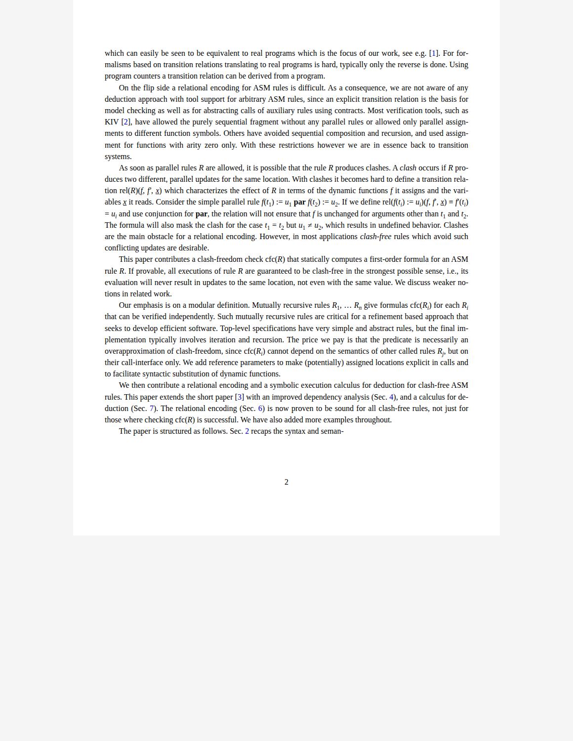which can easily be seen to be equivalent to real programs which is the focus of our work, see e.g. [1]. For formalisms based on transition relations translating to real programs is hard, typically only the reverse is done. Using program counters a transition relation can be derived from a program.
On the flip side a relational encoding for ASM rules is difficult. As a consequence, we are not aware of any deduction approach with tool support for arbitrary ASM rules, since an explicit transition relation is the basis for model checking as well as for abstracting calls of auxiliary rules using contracts. Most verification tools, such as KIV [2], have allowed the purely sequential fragment without any parallel rules or allowed only parallel assignments to different function symbols. Others have avoided sequential composition and recursion, and used assignment for functions with arity zero only. With these restrictions however we are in essence back to transition systems.
As soon as parallel rules R are allowed, it is possible that the rule R produces clashes. A clash occurs if R produces two different, parallel updates for the same location. With clashes it becomes hard to define a transition relation rel(R)(f, f′, x) which characterizes the effect of R in terms of the dynamic functions f it assigns and the variables x it reads. Consider the simple parallel rule f(t1) := u1 par f(t2) := u2. If we define rel(f(ti) := ui)(f, f′, x) ≡ f′(ti) = ui and use conjunction for par, the relation will not ensure that f is unchanged for arguments other than t1 and t2. The formula will also mask the clash for the case t1 = t2 but u1 ≠ u2, which results in undefined behavior. Clashes are the main obstacle for a relational encoding. However, in most applications clash-free rules which avoid such conflicting updates are desirable.
This paper contributes a clash-freedom check cfc(R) that statically computes a first-order formula for an ASM rule R. If provable, all executions of rule R are guaranteed to be clash-free in the strongest possible sense, i.e., its evaluation will never result in updates to the same location, not even with the same value. We discuss weaker notions in related work.
Our emphasis is on a modular definition. Mutually recursive rules R1, … Rn give formulas cfc(Ri) for each Ri that can be verified independently. Such mutually recursive rules are critical for a refinement based approach that seeks to develop efficient software. Top-level specifications have very simple and abstract rules, but the final implementation typically involves iteration and recursion. The price we pay is that the predicate is necessarily an overapproximation of clash-freedom, since cfc(Ri) cannot depend on the semantics of other called rules Rj, but on their call-interface only. We add reference parameters to make (potentially) assigned locations explicit in calls and to facilitate syntactic substitution of dynamic functions.
We then contribute a relational encoding and a symbolic execution calculus for deduction for clash-free ASM rules. This paper extends the short paper [3] with an improved dependency analysis (Sec. 4), and a calculus for deduction (Sec. 7). The relational encoding (Sec. 6) is now proven to be sound for all clash-free rules, not just for those where checking cfc(R) is successful. We have also added more examples throughout.
The paper is structured as follows. Sec. 2 recaps the syntax and seman-
2